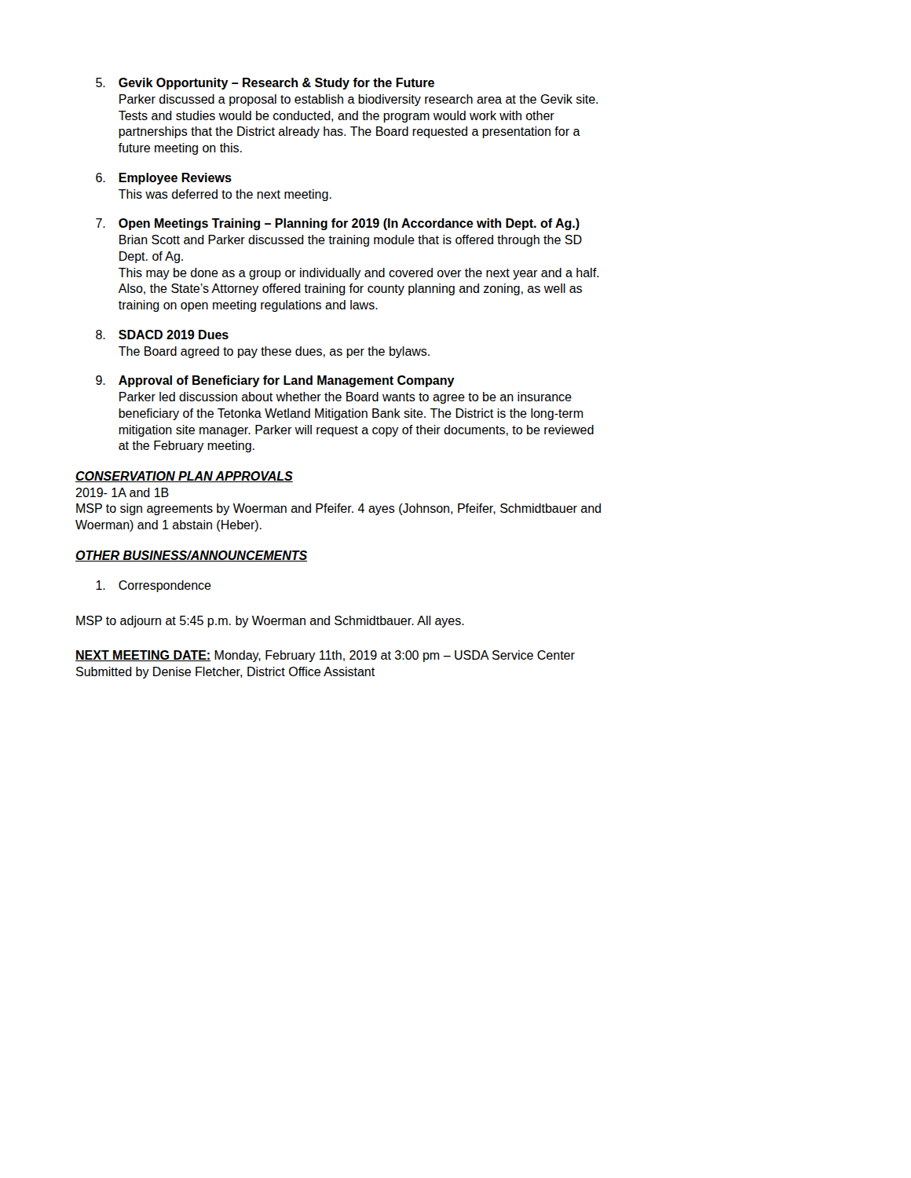Gevik Opportunity – Research & Study for the Future
Parker discussed a proposal to establish a biodiversity research area at the Gevik site. Tests and studies would be conducted, and the program would work with other partnerships that the District already has. The Board requested a presentation for a future meeting on this.
Employee Reviews
This was deferred to the next meeting.
Open Meetings Training – Planning for 2019 (In Accordance with Dept. of Ag.)
Brian Scott and Parker discussed the training module that is offered through the SD Dept. of Ag.
This may be done as a group or individually and covered over the next year and a half. Also, the State’s Attorney offered training for county planning and zoning, as well as training on open meeting regulations and laws.
SDACD 2019 Dues
The Board agreed to pay these dues, as per the bylaws.
Approval of Beneficiary for Land Management Company
Parker led discussion about whether the Board wants to agree to be an insurance beneficiary of the Tetonka Wetland Mitigation Bank site. The District is the long-term mitigation site manager. Parker will request a copy of their documents, to be reviewed at the February meeting.
CONSERVATION PLAN APPROVALS
2019- 1A and 1B
MSP to sign agreements by Woerman and Pfeifer. 4 ayes (Johnson, Pfeifer, Schmidtbauer and Woerman) and 1 abstain (Heber).
OTHER BUSINESS/ANNOUNCEMENTS
Correspondence
MSP to adjourn at 5:45 p.m. by Woerman and Schmidtbauer. All ayes.
NEXT MEETING DATE: Monday, February 11th, 2019 at 3:00 pm – USDA Service Center
Submitted by Denise Fletcher, District Office Assistant